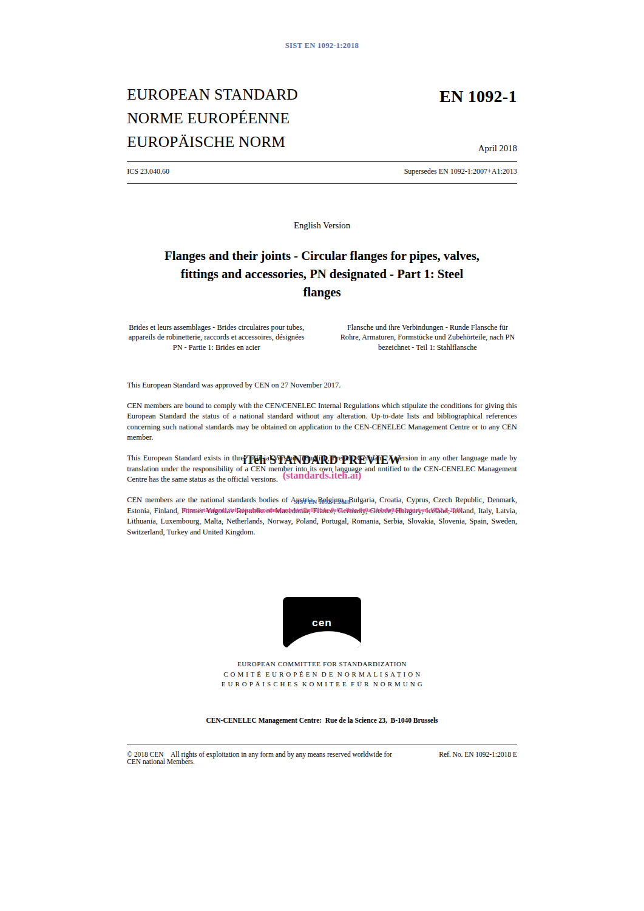SIST EN 1092-1:2018
EUROPEAN STANDARD
NORME EUROPÉENNE
EUROPÄISCHE NORM
EN 1092-1
April 2018
ICS 23.040.60
Supersedes EN 1092-1:2007+A1:2013
English Version
Flanges and their joints - Circular flanges for pipes, valves,
fittings and accessories, PN designated - Part 1: Steel
flanges
Brides et leurs assemblages - Brides circulaires pour tubes, appareils de robinetterie, raccords et accessoires, désignées PN - Partie 1: Brides en acier
Flansche und ihre Verbindungen - Runde Flansche für Rohre, Armaturen, Formstücke und Zubehörteile, nach PN bezeichnet - Teil 1: Stahlflansche
This European Standard was approved by CEN on 27 November 2017.
CEN members are bound to comply with the CEN/CENELEC Internal Regulations which stipulate the conditions for giving this European Standard the status of a national standard without any alteration. Up-to-date lists and bibliographical references concerning such national standards may be obtained on application to the CEN-CENELEC Management Centre or to any CEN member.
iTeh STANDARD PREVIEW
(standards.iteh.ai)
SIST EN 1092-1:2018
https://standards.iteh.ai/catalog/standards/sist/0e0a1b1e-0e0a-4b1e-8e0a-1b1e0e0a1b1e/sist-en-1092-1-2018
This European Standard exists in three official versions (English, French, German). A version in any other language made by translation under the responsibility of a CEN member into its own language and notified to the CEN-CENELEC Management Centre has the same status as the official versions.
CEN members are the national standards bodies of Austria, Belgium, Bulgaria, Croatia, Cyprus, Czech Republic, Denmark, Estonia, Finland, Former Yugoslav Republic of Macedonia, France, Germany, Greece, Hungary, Iceland, Ireland, Italy, Latvia, Lithuania, Luxembourg, Malta, Netherlands, Norway, Poland, Portugal, Romania, Serbia, Slovakia, Slovenia, Spain, Sweden, Switzerland, Turkey and United Kingdom.
cen
EUROPEAN COMMITTEE FOR STANDARDIZATION
C O M I T É E U R O P É E N D E N O R M A L I S A T I O N
E U R O P Ä I S C H E S K O M I T E E F Ü R N O R M U N G
CEN-CENELEC Management Centre: Rue de la Science 23, B-1040 Brussels
© 2018 CEN All rights of exploitation in any form and by any means reserved worldwide for CEN national Members.
Ref. No. EN 1092-1:2018 E